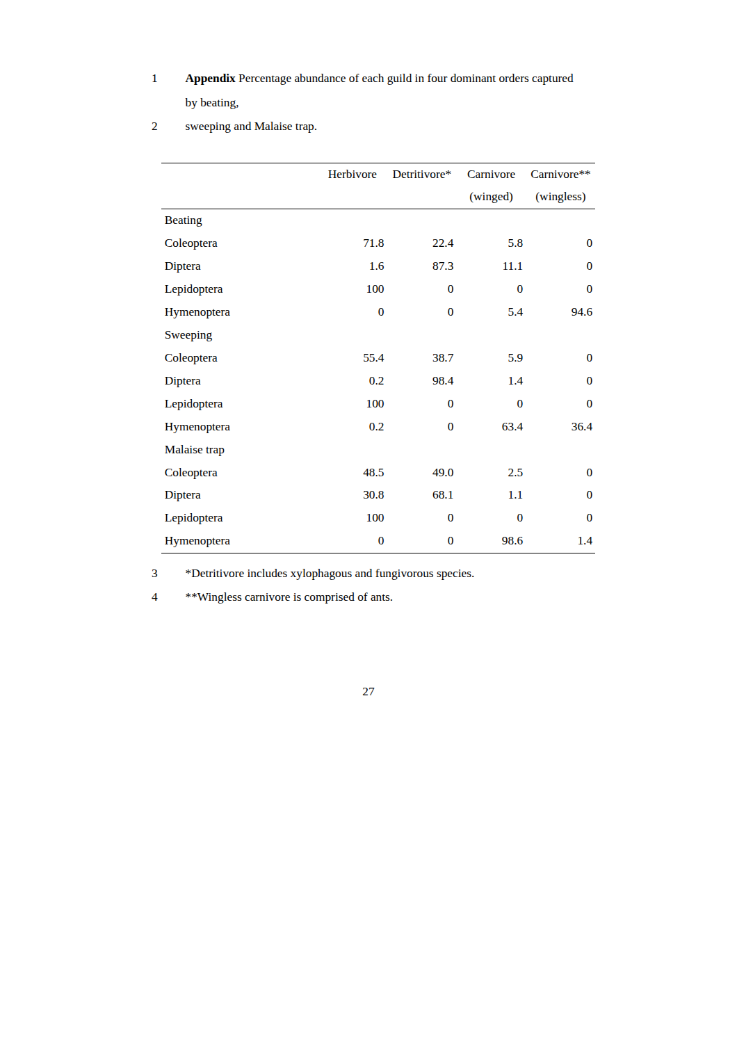1
Appendix Percentage abundance of each guild in four dominant orders captured by beating,
2
sweeping and Malaise trap.
| | Herbivore | Detritivore* | Carnivore | Carnivore** |
| --- | --- | --- | --- | --- |
| | | | (winged) | (wingless) |
| Beating | | | | |
| Coleoptera | 71.8 | 22.4 | 5.8 | 0 |
| Diptera | 1.6 | 87.3 | 11.1 | 0 |
| Lepidoptera | 100 | 0 | 0 | 0 |
| Hymenoptera | 0 | 0 | 5.4 | 94.6 |
| Sweeping | | | | |
| Coleoptera | 55.4 | 38.7 | 5.9 | 0 |
| Diptera | 0.2 | 98.4 | 1.4 | 0 |
| Lepidoptera | 100 | 0 | 0 | 0 |
| Hymenoptera | 0.2 | 0 | 63.4 | 36.4 |
| Malaise trap | | | | |
| Coleoptera | 48.5 | 49.0 | 2.5 | 0 |
| Diptera | 30.8 | 68.1 | 1.1 | 0 |
| Lepidoptera | 100 | 0 | 0 | 0 |
| Hymenoptera | 0 | 0 | 98.6 | 1.4 |
3
*Detritivore includes xylophagous and fungivorous species.
4
**Wingless carnivore is comprised of ants.
27